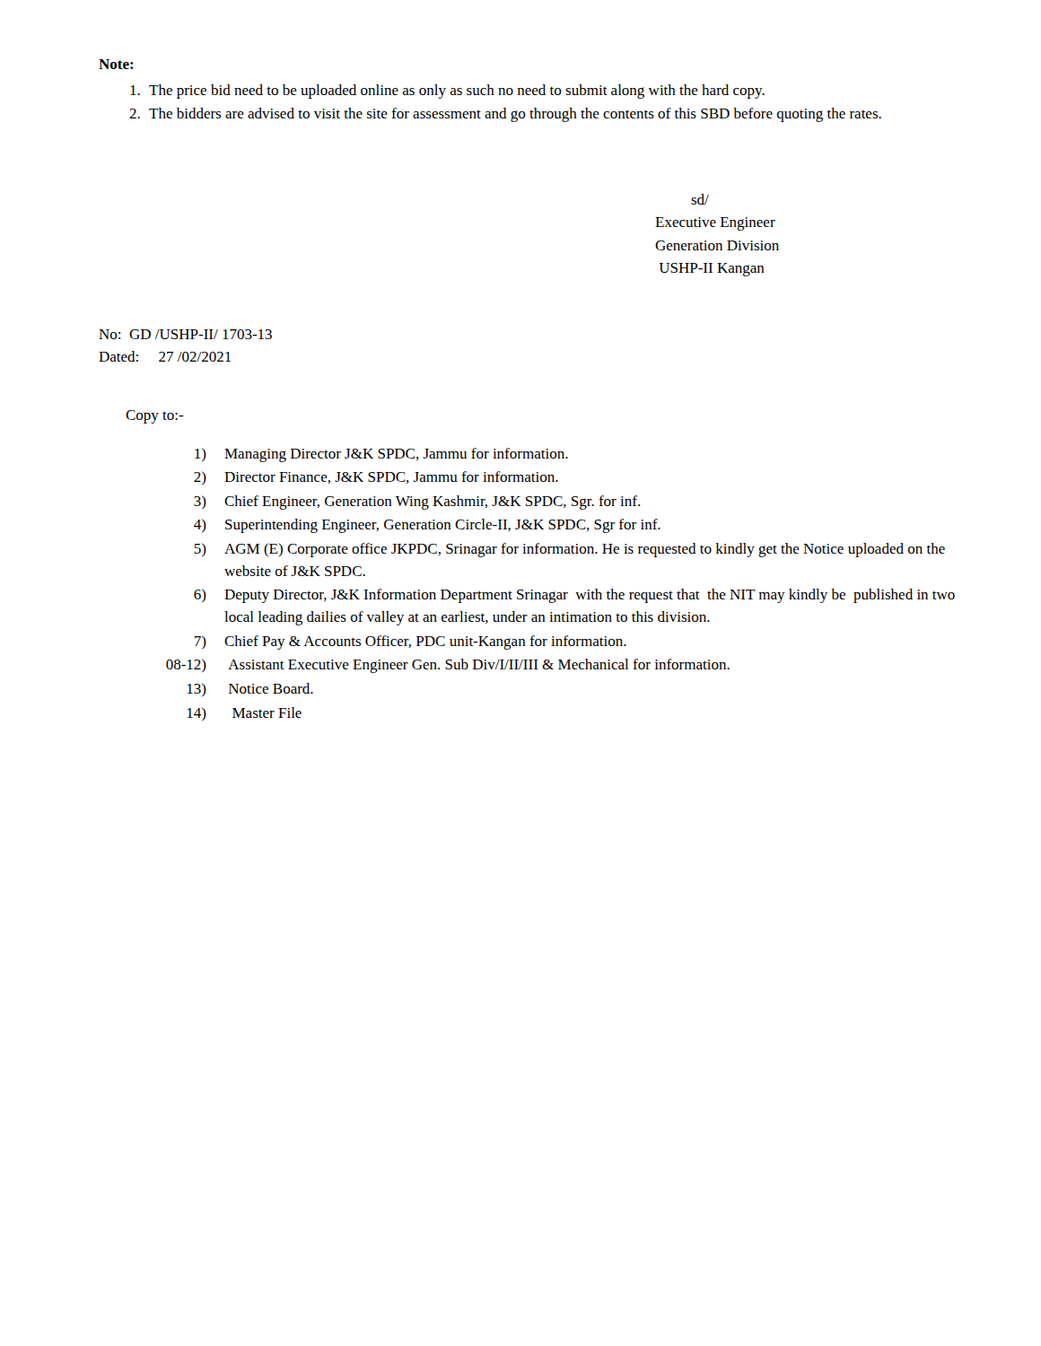Note:
1. The price bid need to be uploaded online as only as such no need to submit along with the hard copy.
2. The bidders are advised to visit the site for assessment and go through the contents of this SBD before quoting the rates.
sd/
Executive Engineer
Generation Division
USHP-II Kangan
No: GD /USHP-II/ 1703-13
Dated: 27 /02/2021
Copy to:-
| 1) | Managing Director J&K SPDC, Jammu for information. |
| 2) | Director Finance, J&K SPDC, Jammu for information. |
| 3) | Chief Engineer, Generation Wing Kashmir, J&K SPDC, Sgr. for inf. |
| 4) | Superintending Engineer, Generation Circle-II, J&K SPDC, Sgr for inf. |
| 5) | AGM (E) Corporate office JKPDC, Srinagar for information. He is requested to kindly get the Notice uploaded on the website of J&K SPDC. |
| 6) | Deputy Director, J&K Information Department Srinagar with the request that the NIT may kindly be published in two local leading dailies of valley at an earliest, under an intimation to this division. |
| 7) | Chief Pay & Accounts Officer, PDC unit-Kangan for information. |
| 08-12) | Assistant Executive Engineer Gen. Sub Div/I/II/III & Mechanical for information. |
| 13) | Notice Board. |
| 14) | Master File |